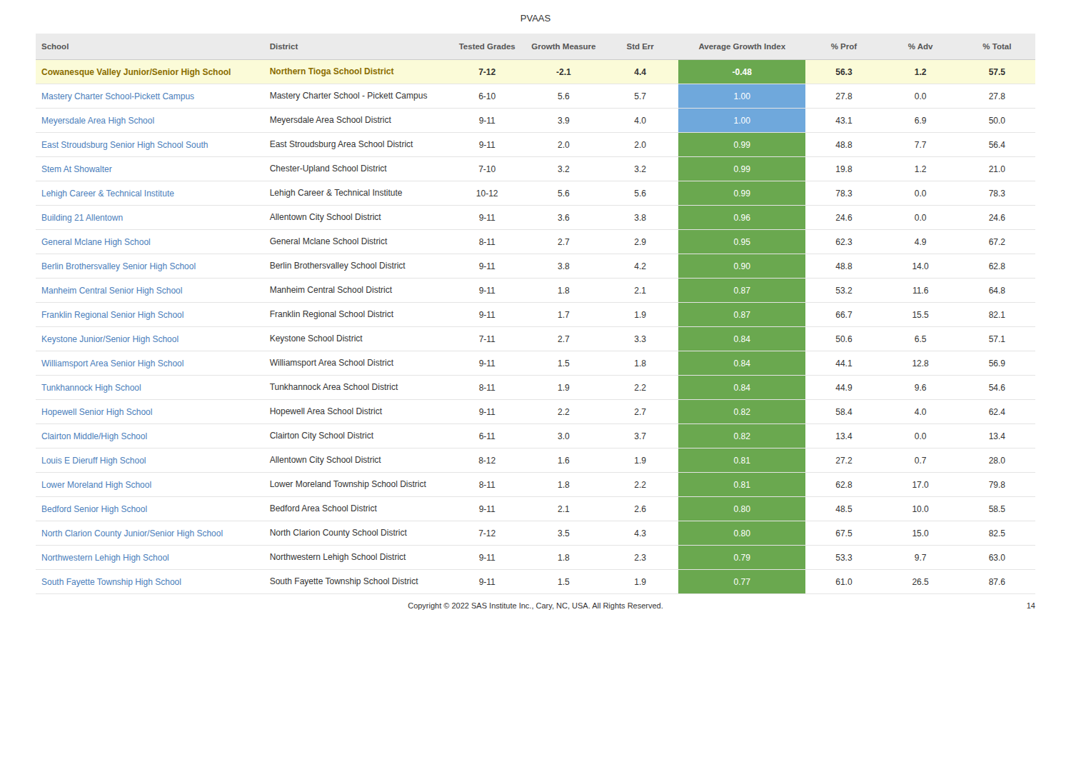PVAAS
| School | District | Tested Grades | Growth Measure | Std Err | Average Growth Index | % Prof | % Adv | % Total |
| --- | --- | --- | --- | --- | --- | --- | --- | --- |
| Cowanesque Valley Junior/Senior High School | Northern Tioga School District | 7-12 | -2.1 | 4.4 | -0.48 | 56.3 | 1.2 | 57.5 |
| Mastery Charter School-Pickett Campus | Mastery Charter School - Pickett Campus | 6-10 | 5.6 | 5.7 | 1.00 | 27.8 | 0.0 | 27.8 |
| Meyersdale Area High School | Meyersdale Area School District | 9-11 | 3.9 | 4.0 | 1.00 | 43.1 | 6.9 | 50.0 |
| East Stroudsburg Senior High School South | East Stroudsburg Area School District | 9-11 | 2.0 | 2.0 | 0.99 | 48.8 | 7.7 | 56.4 |
| Stem At Showalter | Chester-Upland School District | 7-10 | 3.2 | 3.2 | 0.99 | 19.8 | 1.2 | 21.0 |
| Lehigh Career & Technical Institute | Lehigh Career & Technical Institute | 10-12 | 5.6 | 5.6 | 0.99 | 78.3 | 0.0 | 78.3 |
| Building 21 Allentown | Allentown City School District | 9-11 | 3.6 | 3.8 | 0.96 | 24.6 | 0.0 | 24.6 |
| General Mclane High School | General Mclane School District | 8-11 | 2.7 | 2.9 | 0.95 | 62.3 | 4.9 | 67.2 |
| Berlin Brothersvalley Senior High School | Berlin Brothersvalley School District | 9-11 | 3.8 | 4.2 | 0.90 | 48.8 | 14.0 | 62.8 |
| Manheim Central Senior High School | Manheim Central School District | 9-11 | 1.8 | 2.1 | 0.87 | 53.2 | 11.6 | 64.8 |
| Franklin Regional Senior High School | Franklin Regional School District | 9-11 | 1.7 | 1.9 | 0.87 | 66.7 | 15.5 | 82.1 |
| Keystone Junior/Senior High School | Keystone School District | 7-11 | 2.7 | 3.3 | 0.84 | 50.6 | 6.5 | 57.1 |
| Williamsport Area Senior High School | Williamsport Area School District | 9-11 | 1.5 | 1.8 | 0.84 | 44.1 | 12.8 | 56.9 |
| Tunkhannock High School | Tunkhannock Area School District | 8-11 | 1.9 | 2.2 | 0.84 | 44.9 | 9.6 | 54.6 |
| Hopewell Senior High School | Hopewell Area School District | 9-11 | 2.2 | 2.7 | 0.82 | 58.4 | 4.0 | 62.4 |
| Clairton Middle/High School | Clairton City School District | 6-11 | 3.0 | 3.7 | 0.82 | 13.4 | 0.0 | 13.4 |
| Louis E Dieruff High School | Allentown City School District | 8-12 | 1.6 | 1.9 | 0.81 | 27.2 | 0.7 | 28.0 |
| Lower Moreland High School | Lower Moreland Township School District | 8-11 | 1.8 | 2.2 | 0.81 | 62.8 | 17.0 | 79.8 |
| Bedford Senior High School | Bedford Area School District | 9-11 | 2.1 | 2.6 | 0.80 | 48.5 | 10.0 | 58.5 |
| North Clarion County Junior/Senior High School | North Clarion County School District | 7-12 | 3.5 | 4.3 | 0.80 | 67.5 | 15.0 | 82.5 |
| Northwestern Lehigh High School | Northwestern Lehigh School District | 9-11 | 1.8 | 2.3 | 0.79 | 53.3 | 9.7 | 63.0 |
| South Fayette Township High School | South Fayette Township School District | 9-11 | 1.5 | 1.9 | 0.77 | 61.0 | 26.5 | 87.6 |
Copyright © 2022 SAS Institute Inc., Cary, NC, USA. All Rights Reserved. 14